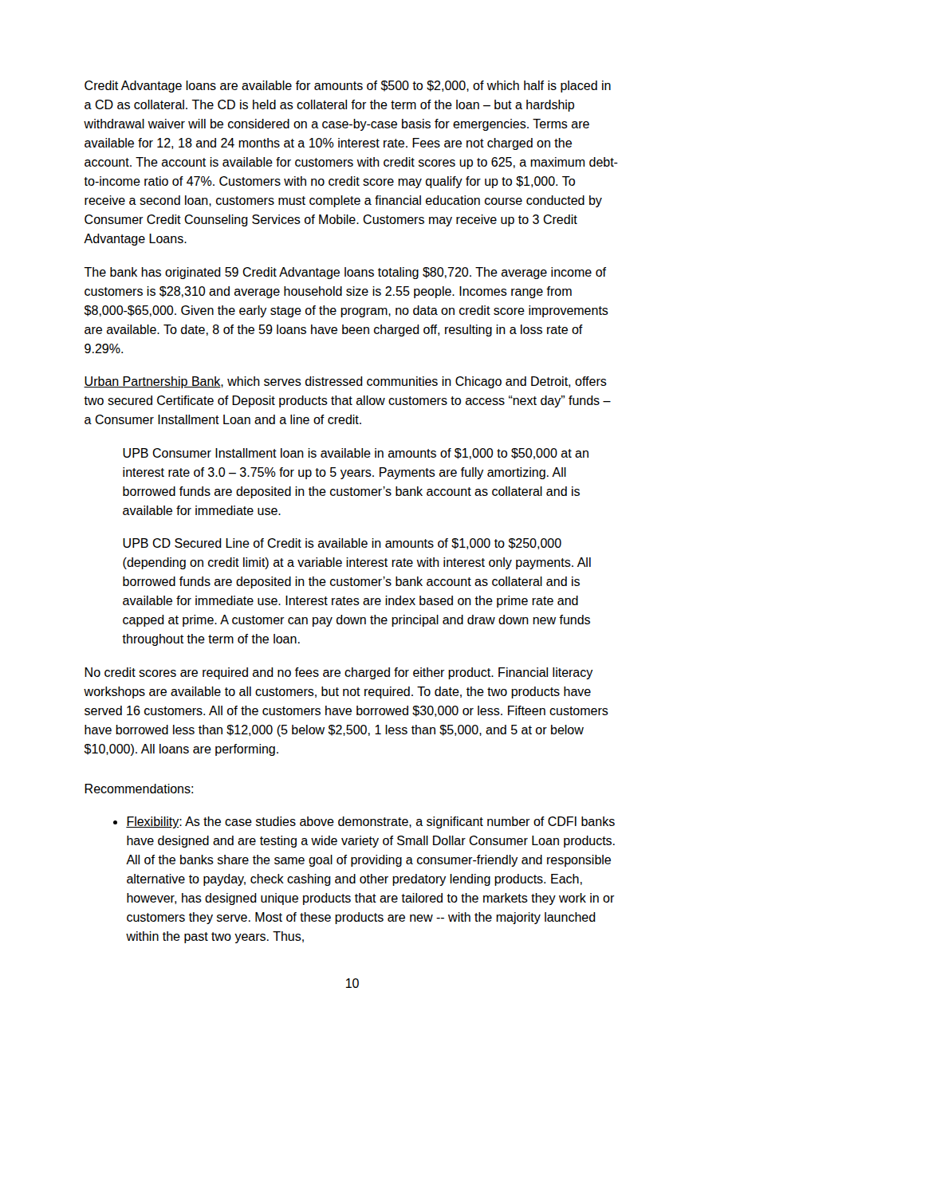Credit Advantage loans are available for amounts of $500 to $2,000, of which half is placed in a CD as collateral. The CD is held as collateral for the term of the loan – but a hardship withdrawal waiver will be considered on a case-by-case basis for emergencies. Terms are available for 12, 18 and 24 months at a 10% interest rate. Fees are not charged on the account. The account is available for customers with credit scores up to 625, a maximum debt-to-income ratio of 47%. Customers with no credit score may qualify for up to $1,000. To receive a second loan, customers must complete a financial education course conducted by Consumer Credit Counseling Services of Mobile. Customers may receive up to 3 Credit Advantage Loans.
The bank has originated 59 Credit Advantage loans totaling $80,720. The average income of customers is $28,310 and average household size is 2.55 people. Incomes range from $8,000-$65,000. Given the early stage of the program, no data on credit score improvements are available. To date, 8 of the 59 loans have been charged off, resulting in a loss rate of 9.29%.
Urban Partnership Bank, which serves distressed communities in Chicago and Detroit, offers two secured Certificate of Deposit products that allow customers to access “next day” funds – a Consumer Installment Loan and a line of credit.
UPB Consumer Installment loan is available in amounts of $1,000 to $50,000 at an interest rate of 3.0 – 3.75% for up to 5 years. Payments are fully amortizing. All borrowed funds are deposited in the customer’s bank account as collateral and is available for immediate use.
UPB CD Secured Line of Credit is available in amounts of $1,000 to $250,000 (depending on credit limit) at a variable interest rate with interest only payments. All borrowed funds are deposited in the customer’s bank account as collateral and is available for immediate use. Interest rates are index based on the prime rate and capped at prime. A customer can pay down the principal and draw down new funds throughout the term of the loan.
No credit scores are required and no fees are charged for either product. Financial literacy workshops are available to all customers, but not required. To date, the two products have served 16 customers. All of the customers have borrowed $30,000 or less. Fifteen customers have borrowed less than $12,000 (5 below $2,500, 1 less than $5,000, and 5 at or below $10,000). All loans are performing.
Recommendations:
Flexibility: As the case studies above demonstrate, a significant number of CDFI banks have designed and are testing a wide variety of Small Dollar Consumer Loan products. All of the banks share the same goal of providing a consumer-friendly and responsible alternative to payday, check cashing and other predatory lending products. Each, however, has designed unique products that are tailored to the markets they work in or customers they serve. Most of these products are new -- with the majority launched within the past two years. Thus,
10